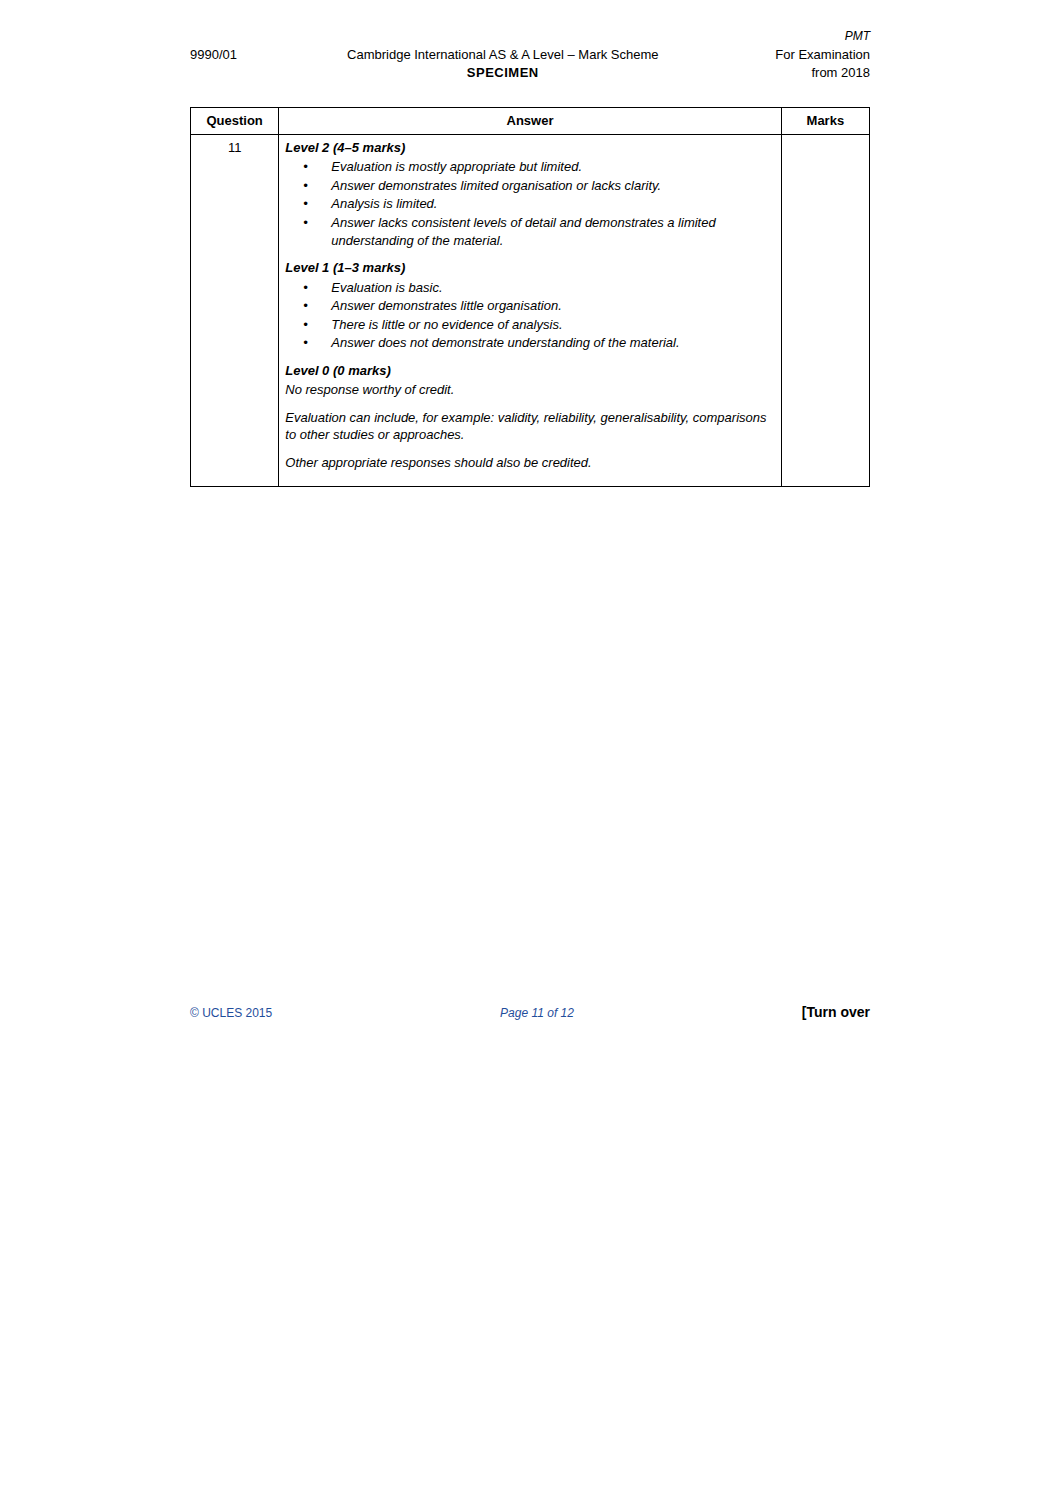PMT
9990/01
Cambridge International AS & A Level – Mark Scheme
SPECIMEN
For Examination
from 2018
| Question | Answer | Marks |
| --- | --- | --- |
| 11 | Level 2 (4–5 marks) Evaluation is mostly appropriate but limited. Answer demonstrates limited organisation or lacks clarity. Analysis is limited. Answer lacks consistent levels of detail and demonstrates a limited understanding of the material. Level 1 (1–3 marks) Evaluation is basic. Answer demonstrates little organisation. There is little or no evidence of analysis. Answer does not demonstrate understanding of the material. Level 0 (0 marks) No response worthy of credit. Evaluation can include, for example: validity, reliability, generalisability, comparisons to other studies or approaches. Other appropriate responses should also be credited. | |
© UCLES 2015
Page 11 of 12
[Turn over